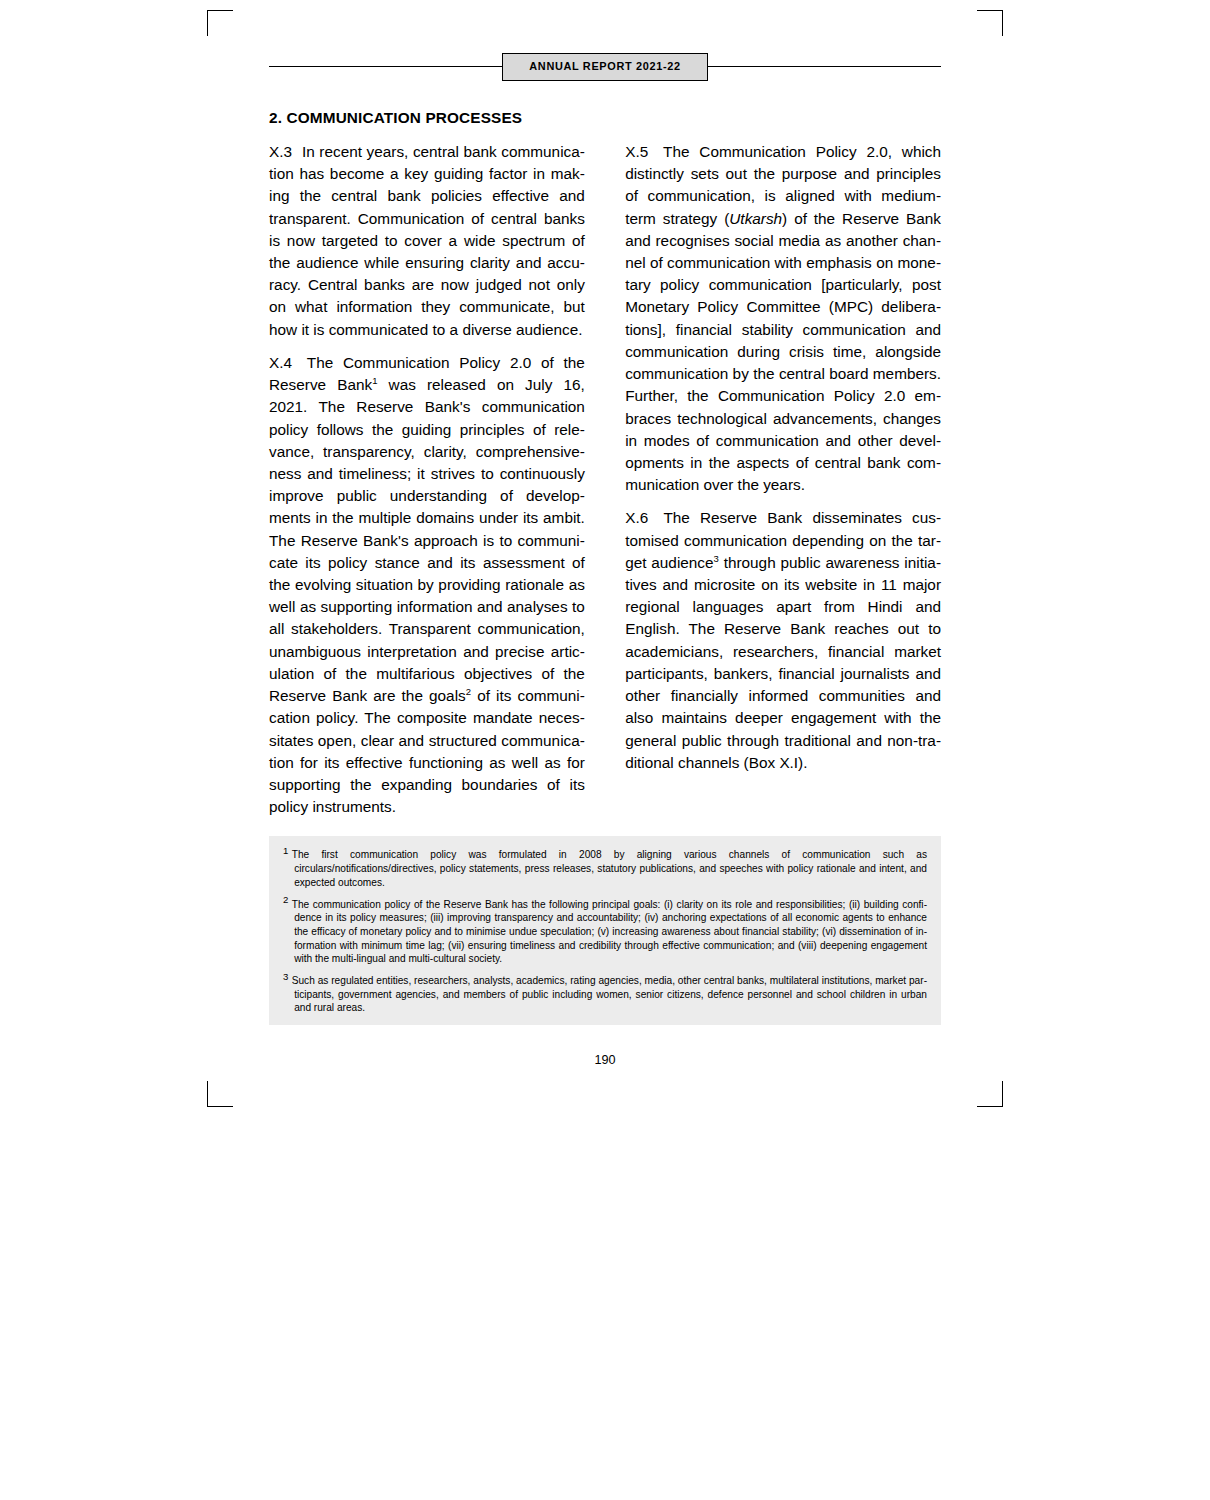ANNUAL REPORT 2021-22
2. COMMUNICATION PROCESSES
X.3 In recent years, central bank communication has become a key guiding factor in making the central bank policies effective and transparent. Communication of central banks is now targeted to cover a wide spectrum of the audience while ensuring clarity and accuracy. Central banks are now judged not only on what information they communicate, but how it is communicated to a diverse audience.
X.4 The Communication Policy 2.0 of the Reserve Bank1 was released on July 16, 2021. The Reserve Bank's communication policy follows the guiding principles of relevance, transparency, clarity, comprehensiveness and timeliness; it strives to continuously improve public understanding of developments in the multiple domains under its ambit. The Reserve Bank's approach is to communicate its policy stance and its assessment of the evolving situation by providing rationale as well as supporting information and analyses to all stakeholders. Transparent communication, unambiguous interpretation and precise articulation of the multifarious objectives of the Reserve Bank are the goals2 of its communication policy. The composite mandate necessitates open, clear and structured communication for its effective functioning as well as for supporting the expanding boundaries of its policy instruments.
X.5 The Communication Policy 2.0, which distinctly sets out the purpose and principles of communication, is aligned with medium-term strategy (Utkarsh) of the Reserve Bank and recognises social media as another channel of communication with emphasis on monetary policy communication [particularly, post Monetary Policy Committee (MPC) deliberations], financial stability communication and communication during crisis time, alongside communication by the central board members. Further, the Communication Policy 2.0 embraces technological advancements, changes in modes of communication and other developments in the aspects of central bank communication over the years.
X.6 The Reserve Bank disseminates customised communication depending on the target audience3 through public awareness initiatives and microsite on its website in 11 major regional languages apart from Hindi and English. The Reserve Bank reaches out to academicians, researchers, financial market participants, bankers, financial journalists and other financially informed communities and also maintains deeper engagement with the general public through traditional and non-traditional channels (Box X.I).
1 The first communication policy was formulated in 2008 by aligning various channels of communication such as circulars/notifications/directives, policy statements, press releases, statutory publications, and speeches with policy rationale and intent, and expected outcomes.
2 The communication policy of the Reserve Bank has the following principal goals: (i) clarity on its role and responsibilities; (ii) building confidence in its policy measures; (iii) improving transparency and accountability; (iv) anchoring expectations of all economic agents to enhance the efficacy of monetary policy and to minimise undue speculation; (v) increasing awareness about financial stability; (vi) dissemination of information with minimum time lag; (vii) ensuring timeliness and credibility through effective communication; and (viii) deepening engagement with the multi-lingual and multi-cultural society.
3 Such as regulated entities, researchers, analysts, academics, rating agencies, media, other central banks, multilateral institutions, market participants, government agencies, and members of public including women, senior citizens, defence personnel and school children in urban and rural areas.
190